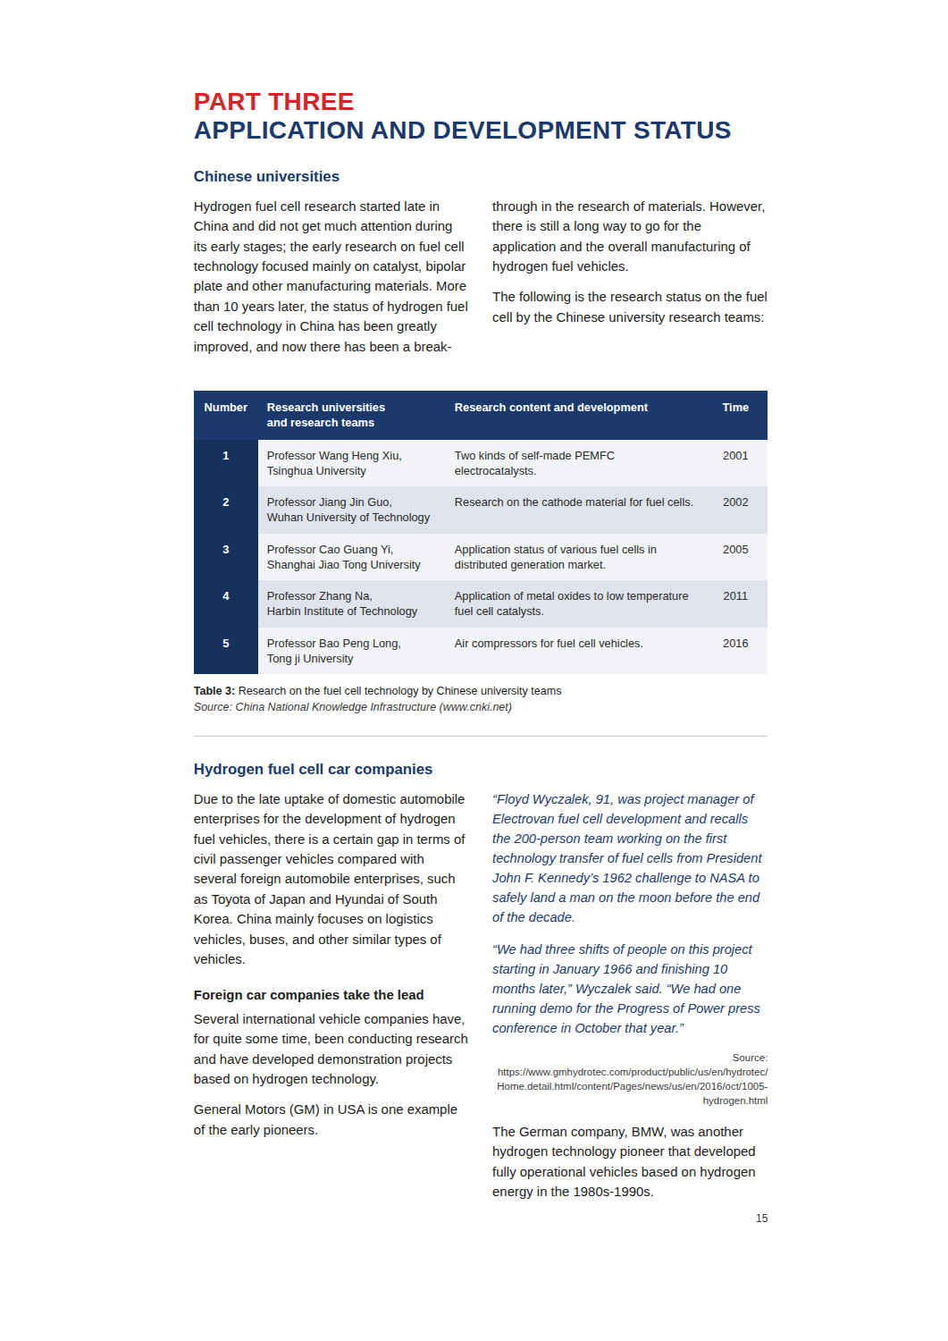PART THREE APPLICATION AND DEVELOPMENT STATUS
Chinese universities
Hydrogen fuel cell research started late in China and did not get much attention during its early stages; the early research on fuel cell technology focused mainly on catalyst, bipolar plate and other manufacturing materials. More than 10 years later, the status of hydrogen fuel cell technology in China has been greatly improved, and now there has been a break-
through in the research of materials. However, there is still a long way to go for the application and the overall manufacturing of hydrogen fuel vehicles.
The following is the research status on the fuel cell by the Chinese university research teams:
| Number | Research universities and research teams | Research content and development | Time |
| --- | --- | --- | --- |
| 1 | Professor Wang Heng Xiu, Tsinghua University | Two kinds of self-made PEMFC electrocatalysts. | 2001 |
| 2 | Professor Jiang Jin Guo, Wuhan University of Technology | Research on the cathode material for fuel cells. | 2002 |
| 3 | Professor Cao Guang Yi, Shanghai Jiao Tong University | Application status of various fuel cells in distributed generation market. | 2005 |
| 4 | Professor Zhang Na, Harbin Institute of Technology | Application of metal oxides to low temperature fuel cell catalysts. | 2011 |
| 5 | Professor Bao Peng Long, Tong ji University | Air compressors for fuel cell vehicles. | 2016 |
Table 3: Research on the fuel cell technology by Chinese university teams
Source: China National Knowledge Infrastructure (www.cnki.net)
Hydrogen fuel cell car companies
Due to the late uptake of domestic automobile enterprises for the development of hydrogen fuel vehicles, there is a certain gap in terms of civil passenger vehicles compared with several foreign automobile enterprises, such as Toyota of Japan and Hyundai of South Korea. China mainly focuses on logistics vehicles, buses, and other similar types of vehicles.
Foreign car companies take the lead
Several international vehicle companies have, for quite some time, been conducting research and have developed demonstration projects based on hydrogen technology.
General Motors (GM) in USA is one example of the early pioneers.
“Floyd Wyczalek, 91, was project manager of Electrovan fuel cell development and recalls the 200-person team working on the first technology transfer of fuel cells from President John F. Kennedy’s 1962 challenge to NASA to safely land a man on the moon before the end of the decade.
“We had three shifts of people on this project starting in January 1966 and finishing 10 months later,” Wyczalek said. “We had one running demo for the Progress of Power press conference in October that year.”
Source: https://www.gmhydrotec.com/product/public/us/en/hydrotec/Home.detail.html/content/Pages/news/us/en/2016/oct/1005-hydrogen.html
The German company, BMW, was another hydrogen technology pioneer that developed fully operational vehicles based on hydrogen energy in the 1980s-1990s.
15